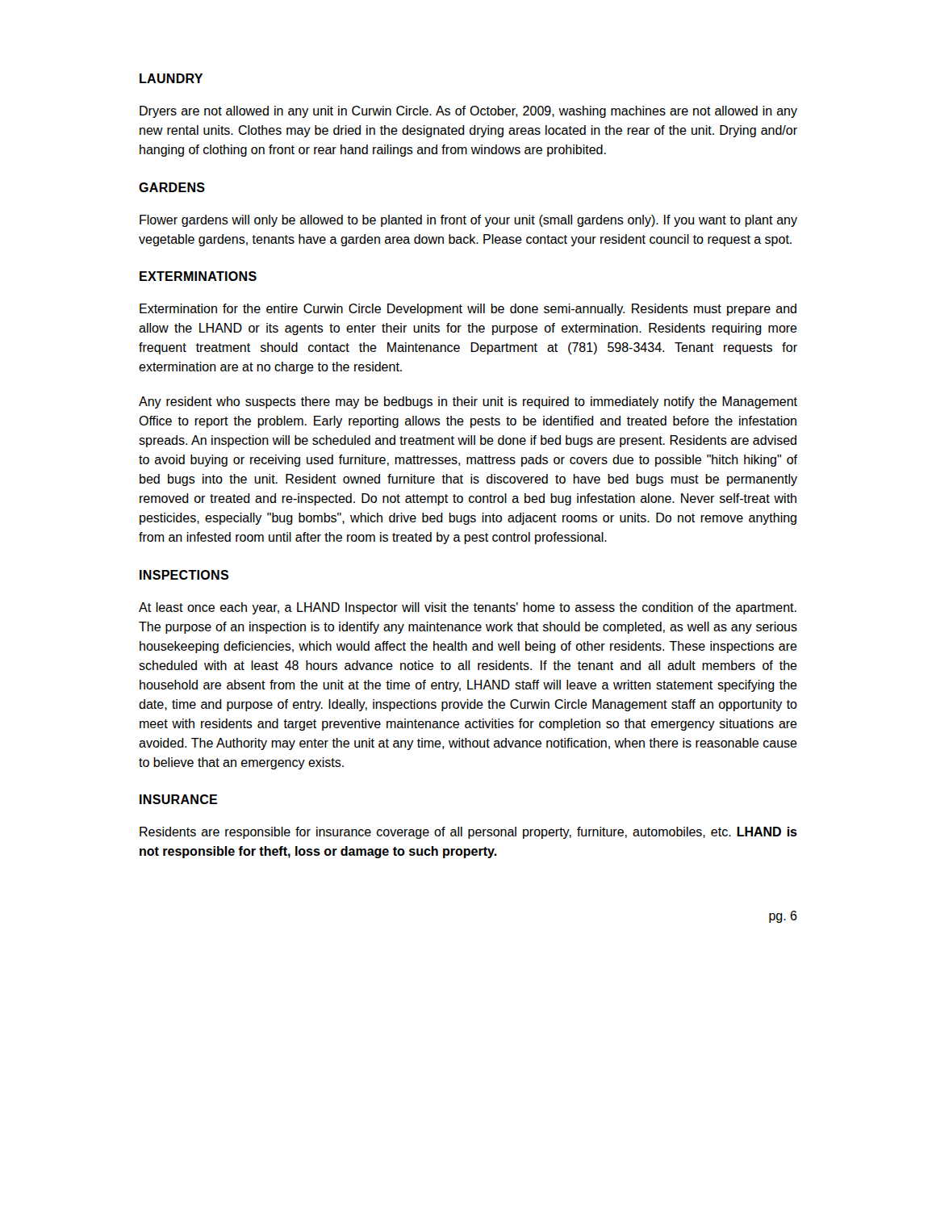LAUNDRY
Dryers are not allowed in any unit in Curwin Circle. As of October, 2009, washing machines are not allowed in any new rental units. Clothes may be dried in the designated drying areas located in the rear of the unit. Drying and/or hanging of clothing on front or rear hand railings and from windows are prohibited.
GARDENS
Flower gardens will only be allowed to be planted in front of your unit (small gardens only). If you want to plant any vegetable gardens, tenants have a garden area down back. Please contact your resident council to request a spot.
EXTERMINATIONS
Extermination for the entire Curwin Circle Development will be done semi-annually. Residents must prepare and allow the LHAND or its agents to enter their units for the purpose of extermination. Residents requiring more frequent treatment should contact the Maintenance Department at (781) 598-3434. Tenant requests for extermination are at no charge to the resident.
Any resident who suspects there may be bedbugs in their unit is required to immediately notify the Management Office to report the problem. Early reporting allows the pests to be identified and treated before the infestation spreads. An inspection will be scheduled and treatment will be done if bed bugs are present. Residents are advised to avoid buying or receiving used furniture, mattresses, mattress pads or covers due to possible "hitch hiking" of bed bugs into the unit. Resident owned furniture that is discovered to have bed bugs must be permanently removed or treated and re-inspected. Do not attempt to control a bed bug infestation alone. Never self-treat with pesticides, especially "bug bombs", which drive bed bugs into adjacent rooms or units. Do not remove anything from an infested room until after the room is treated by a pest control professional.
INSPECTIONS
At least once each year, a LHAND Inspector will visit the tenants' home to assess the condition of the apartment. The purpose of an inspection is to identify any maintenance work that should be completed, as well as any serious housekeeping deficiencies, which would affect the health and well being of other residents. These inspections are scheduled with at least 48 hours advance notice to all residents. If the tenant and all adult members of the household are absent from the unit at the time of entry, LHAND staff will leave a written statement specifying the date, time and purpose of entry. Ideally, inspections provide the Curwin Circle Management staff an opportunity to meet with residents and target preventive maintenance activities for completion so that emergency situations are avoided. The Authority may enter the unit at any time, without advance notification, when there is reasonable cause to believe that an emergency exists.
INSURANCE
Residents are responsible for insurance coverage of all personal property, furniture, automobiles, etc. LHAND is not responsible for theft, loss or damage to such property.
pg. 6